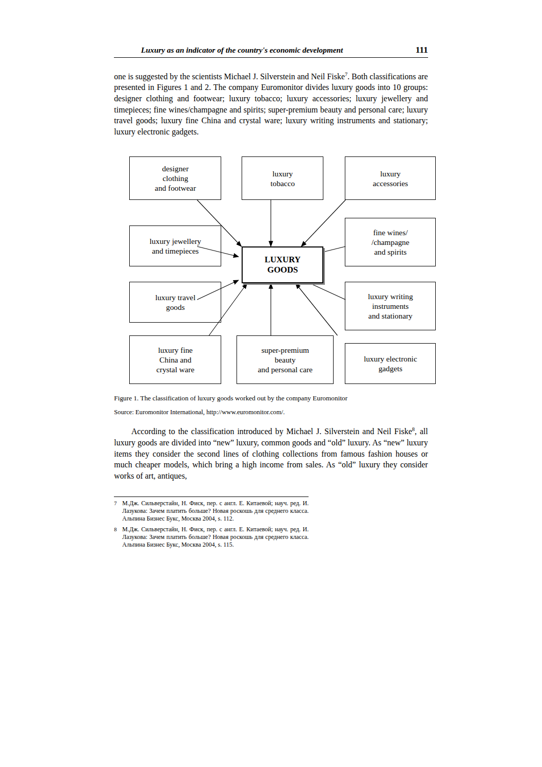Luxury as an indicator of the country's economic development
111
one is suggested by the scientists Michael J. Silverstein and Neil Fiske7. Both classifications are presented in Figures 1 and 2. The company Euromonitor divides luxury goods into 10 groups: designer clothing and footwear; luxury tobacco; luxury accessories; luxury jewellery and timepieces; fine wines/champagne and spirits; super-premium beauty and personal care; luxury travel goods; luxury fine China and crystal ware; luxury writing instruments and stationary; luxury electronic gadgets.
designer
clothing
and footwear
luxury
tobacco
luxury
accessories
luxury jewellery
and timepieces
fine wines/
/champagne
and spirits
LUXURY
GOODS
luxury travel
goods
luxury writing
instruments
and stationary
luxury fine
China and
crystal ware
super-premium
beauty
and personal care
luxury electronic
gadgets
Figure 1. The classification of luxury goods worked out by the company Euromonitor
Source: Euromonitor International, http://www.euromonitor.com/.
According to the classification introduced by Michael J. Silverstein and Neil Fiske8, all luxury goods are divided into “new” luxury, common goods and “old” luxury. As “new” luxury items they consider the second lines of clothing collections from famous fashion houses or much cheaper models, which bring a high income from sales. As “old” luxury they consider works of art, antiques,
7
М.Дж. Сильверстайн, Н. Фиск, пер. с англ. Е. Китаевой; науч. ред. И. Лазукова: Зачем платить больше? Новая роскошь для среднего класса. Альпина Бизнес Букс, Москва 2004, s. 112.
8
М.Дж. Сильверстайн, Н. Фиск, пер. с англ. Е. Китаевой; науч. ред. И. Лазукова: Зачем платить больше? Новая роскошь для среднего класса. Альпина Бизнес Букс, Москва 2004, s. 115.